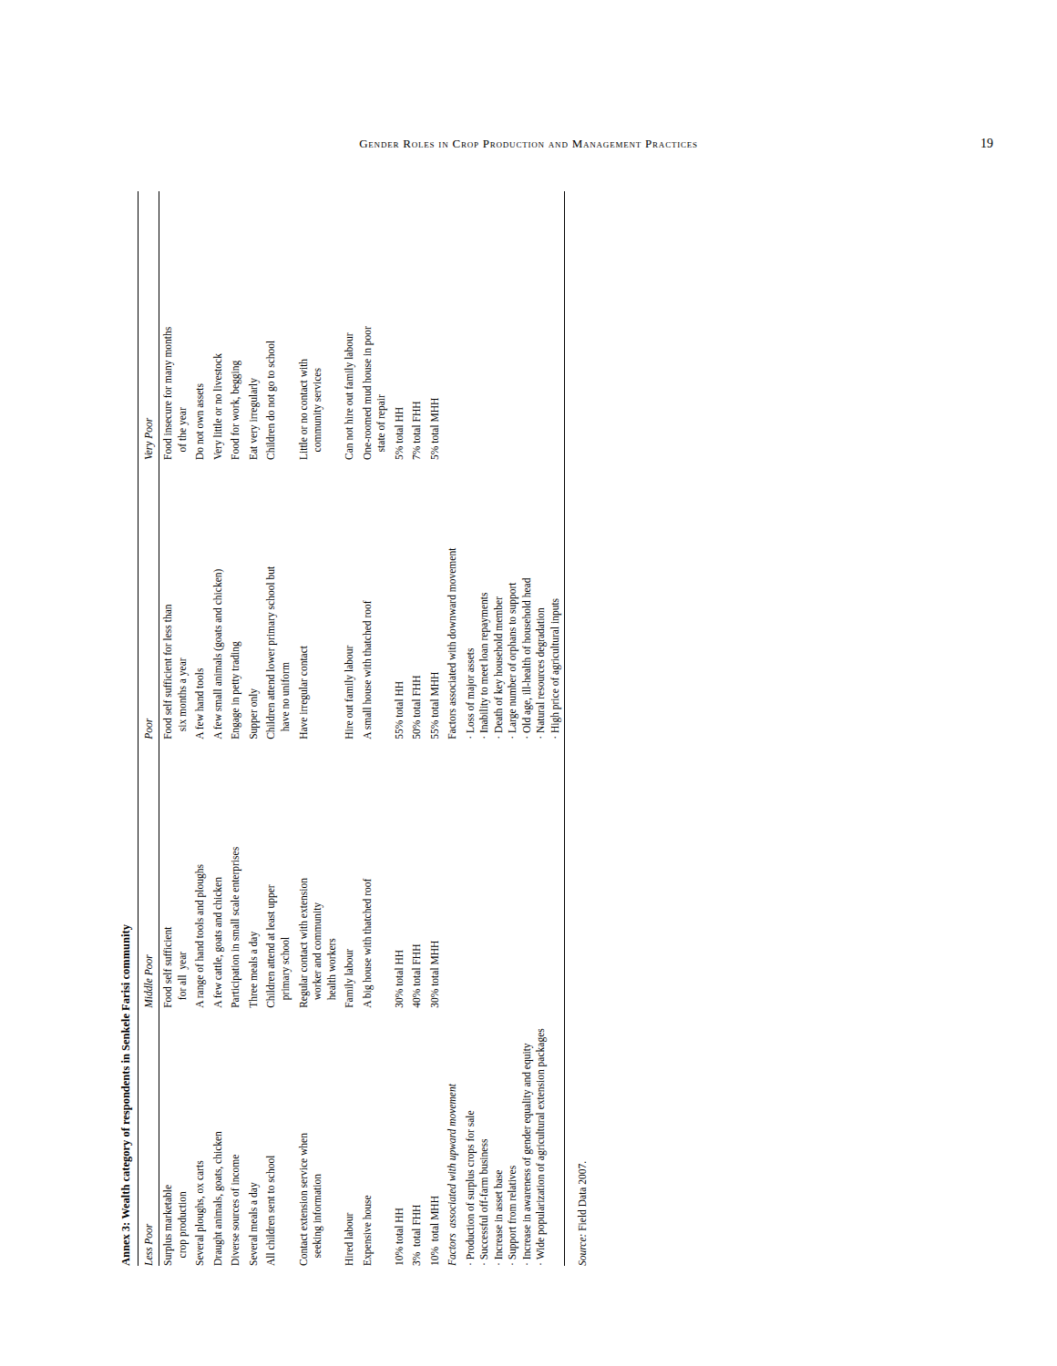Gender Roles in Crop Production and Management Practices
19
Annex 3: Wealth category of respondents in Senkele Farisi community
| Less Poor | Middle Poor | Poor | Very Poor |
| --- | --- | --- | --- |
| Surplus marketable crop production | Food self sufficient for all year | Food self sufficient for less than six months a year | Food insecure for many months of the year |
| Several ploughs, ox carts | A range of hand tools and ploughs | A few hand tools | Do not own assets |
| Draught animals, goats, chicken | A few cattle, goats and chicken | A few small animals (goats and chicken) | Very little or no livestock |
| Diverse sources of income | Participation in small scale enterprises | Engage in petty trading | Food for work, begging |
| Several meals a day | Three meals a day | Supper only | Eat very irregularly |
| All children sent to school | Children attend at least upper primary school | Children attend lower primary school but have no uniform | Children do not go to school |
| Contact extension service when seeking information | Regular contact with extension worker and community health workers | Have irregular contact | Little or no contact with community services |
| Hired labour | Family labour | Hire out family labour | Can not hire out family labour |
| Expensive house | A big house with thatched roof | A small house with thatched roof | One-roomed mud house in poor state of repair |
| 10% total HH | 30% total HH | 55% total HH | 5% total HH |
| 3% total FHH | 40% total FHH | 50% total FHH | 7% total FHH |
| 10% total MHH | 30% total MHH | 55% total MHH | 5% total MHH |
| Factors associated with upward movement | Factors associated with downward movement |
| Production of surplus crops for sale Successful off-farm business Increase in asset base Support from relatives Increase in awareness of gender equality and equity Wide popularization of agricultural extension packages | Loss of major assets Inability to meet loan repayments Death of key household member Large number of orphans to support Old age, ill-health of household head Natural resources degradation High price of agricultural inputs |
Source: Field Data 2007.